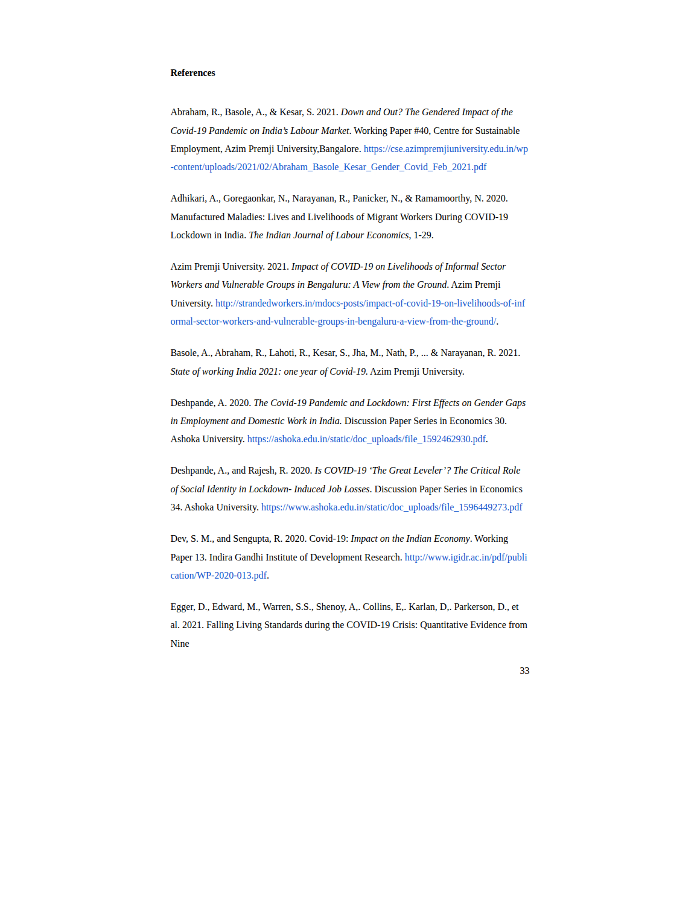References
Abraham, R., Basole, A., & Kesar, S. 2021. Down and Out? The Gendered Impact of the Covid-19 Pandemic on India’s Labour Market. Working Paper #40, Centre for Sustainable Employment, Azim Premji University,Bangalore. https://cse.azimpremjiuniversity.edu.in/wp-content/uploads/2021/02/Abraham_Basole_Kesar_Gender_Covid_Feb_2021.pdf
Adhikari, A., Goregaonkar, N., Narayanan, R., Panicker, N., & Ramamoorthy, N. 2020. Manufactured Maladies: Lives and Livelihoods of Migrant Workers During COVID-19 Lockdown in India. The Indian Journal of Labour Economics, 1-29.
Azim Premji University. 2021. Impact of COVID-19 on Livelihoods of Informal Sector Workers and Vulnerable Groups in Bengaluru: A View from the Ground. Azim Premji University. http://strandedworkers.in/mdocs-posts/impact-of-covid-19-on-livelihoods-of-informal-sector-workers-and-vulnerable-groups-in-bengaluru-a-view-from-the-ground/.
Basole, A., Abraham, R., Lahoti, R., Kesar, S., Jha, M., Nath, P., ... & Narayanan, R. 2021. State of working India 2021: one year of Covid-19. Azim Premji University.
Deshpande, A. 2020. The Covid-19 Pandemic and Lockdown: First Effects on Gender Gaps in Employment and Domestic Work in India. Discussion Paper Series in Economics 30. Ashoka University. https://ashoka.edu.in/static/doc_uploads/file_1592462930.pdf.
Deshpande, A., and Rajesh, R. 2020. Is COVID-19 ‘The Great Leveler’? The Critical Role of Social Identity in Lockdown- Induced Job Losses. Discussion Paper Series in Economics 34. Ashoka University. https://www.ashoka.edu.in/static/doc_uploads/file_1596449273.pdf
Dev, S. M., and Sengupta, R. 2020. Covid-19: Impact on the Indian Economy. Working Paper 13. Indira Gandhi Institute of Development Research. http://www.igidr.ac.in/pdf/publication/WP-2020-013.pdf.
Egger, D., Edward, M., Warren, S.S., Shenoy, A,. Collins, E,. Karlan, D,. Parkerson, D., et al. 2021. Falling Living Standards during the COVID-19 Crisis: Quantitative Evidence from Nine
33